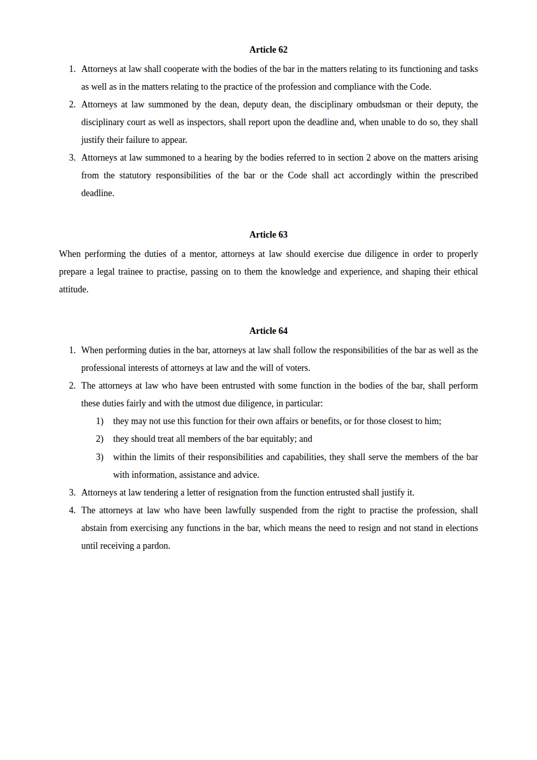Article 62
Attorneys at law shall cooperate with the bodies of the bar in the matters relating to its functioning and tasks as well as in the matters relating to the practice of the profession and compliance with the Code.
Attorneys at law summoned by the dean, deputy dean, the disciplinary ombudsman or their deputy, the disciplinary court as well as inspectors, shall report upon the deadline and, when unable to do so, they shall justify their failure to appear.
Attorneys at law summoned to a hearing by the bodies referred to in section 2 above on the matters arising from the statutory responsibilities of the bar or the Code shall act accordingly within the prescribed deadline.
Article 63
When performing the duties of a mentor, attorneys at law should exercise due diligence in order to properly prepare a legal trainee to practise, passing on to them the knowledge and experience, and shaping their ethical attitude.
Article 64
When performing duties in the bar, attorneys at law shall follow the responsibilities of the bar as well as the professional interests of attorneys at law and the will of voters.
The attorneys at law who have been entrusted with some function in the bodies of the bar, shall perform these duties fairly and with the utmost due diligence, in particular:
they may not use this function for their own affairs or benefits, or for those closest to him;
they should treat all members of the bar equitably; and
within the limits of their responsibilities and capabilities, they shall serve the members of the bar with information, assistance and advice.
Attorneys at law tendering a letter of resignation from the function entrusted shall justify it.
The attorneys at law who have been lawfully suspended from the right to practise the profession, shall abstain from exercising any functions in the bar, which means the need to resign and not stand in elections until receiving a pardon.